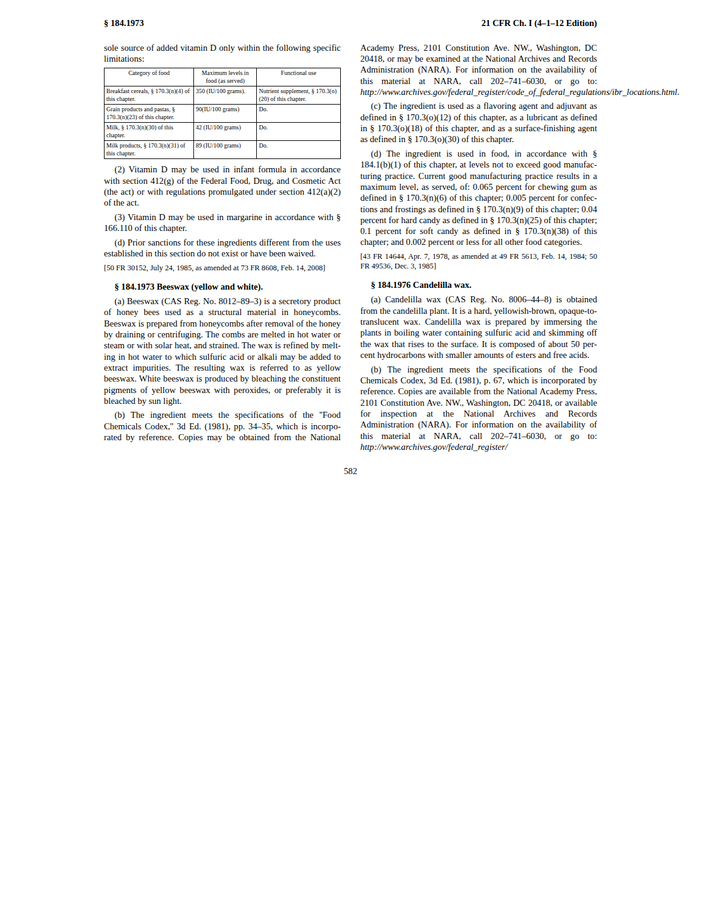§ 184.1973 21 CFR Ch. I (4–1–12 Edition)
sole source of added vitamin D only within the following specific limitations:
| Category of food | Maximum levels in food (as served) | Functional use |
| --- | --- | --- |
| Breakfast cereals, § 170.3(n)(4) of this chapter. | 350 (IU/100 grams). | Nutrient supplement, § 170.3(o)(20) of this chapter. |
| Grain products and pastas, § 170.3(n)(23) of this chapter. | 90(IU/100 grams) | Do. |
| Milk, § 170.3(n)(30) of this chapter. | 42 (IU/100 grams) | Do. |
| Milk products, § 170.3(n)(31) of this chapter. | 89 (IU/100 grams) | Do. |
(2) Vitamin D may be used in infant formula in accordance with section 412(g) of the Federal Food, Drug, and Cosmetic Act (the act) or with regulations promulgated under section 412(a)(2) of the act.
(3) Vitamin D may be used in margarine in accordance with § 166.110 of this chapter.
(d) Prior sanctions for these ingredients different from the uses established in this section do not exist or have been waived.
[50 FR 30152, July 24, 1985, as amended at 73 FR 8608, Feb. 14, 2008]
§ 184.1973 Beeswax (yellow and white).
(a) Beeswax (CAS Reg. No. 8012–89–3) is a secretory product of honey bees used as a structural material in honeycombs. Beeswax is prepared from honeycombs after removal of the honey by draining or centrifuging. The combs are melted in hot water or steam or with solar heat, and strained. The wax is refined by melting in hot water to which sulfuric acid or alkali may be added to extract impurities. The resulting wax is referred to as yellow beeswax. White beeswax is produced by bleaching the constituent pigments of yellow beeswax with peroxides, or preferably it is bleached by sun light.
(b) The ingredient meets the specifications of the ''Food Chemicals Codex,'' 3d Ed. (1981), pp. 34–35, which is incorporated by reference. Copies may be obtained from the National Academy Press, 2101 Constitution Ave. NW., Washington, DC 20418, or may be examined at the National Archives and Records Administration (NARA). For information on the availability of this material at NARA, call 202–741–6030, or go to: http://www.archives.gov/federal_register/code_of_federal_regulations/ibr_locations.html.
(c) The ingredient is used as a flavoring agent and adjuvant as defined in § 170.3(o)(12) of this chapter, as a lubricant as defined in § 170.3(o)(18) of this chapter, and as a surface-finishing agent as defined in § 170.3(o)(30) of this chapter.
(d) The ingredient is used in food, in accordance with § 184.1(b)(1) of this chapter, at levels not to exceed good manufacturing practice. Current good manufacturing practice results in a maximum level, as served, of: 0.065 percent for chewing gum as defined in § 170.3(n)(6) of this chapter; 0.005 percent for confections and frostings as defined in § 170.3(n)(9) of this chapter; 0.04 percent for hard candy as defined in § 170.3(n)(25) of this chapter; 0.1 percent for soft candy as defined in § 170.3(n)(38) of this chapter; and 0.002 percent or less for all other food categories.
[43 FR 14644, Apr. 7, 1978, as amended at 49 FR 5613, Feb. 14, 1984; 50 FR 49536, Dec. 3, 1985]
§ 184.1976 Candelilla wax.
(a) Candelilla wax (CAS Reg. No. 8006–44–8) is obtained from the candelilla plant. It is a hard, yellowish-brown, opaque-to-translucent wax. Candelilla wax is prepared by immersing the plants in boiling water containing sulfuric acid and skimming off the wax that rises to the surface. It is composed of about 50 percent hydrocarbons with smaller amounts of esters and free acids.
(b) The ingredient meets the specifications of the Food Chemicals Codex, 3d Ed. (1981), p. 67, which is incorporated by reference. Copies are available from the National Academy Press, 2101 Constitution Ave. NW., Washington, DC 20418, or available for inspection at the National Archives and Records Administration (NARA). For information on the availability of this material at NARA, call 202–741–6030, or go to: http://www.archives.gov/federal_register/
582